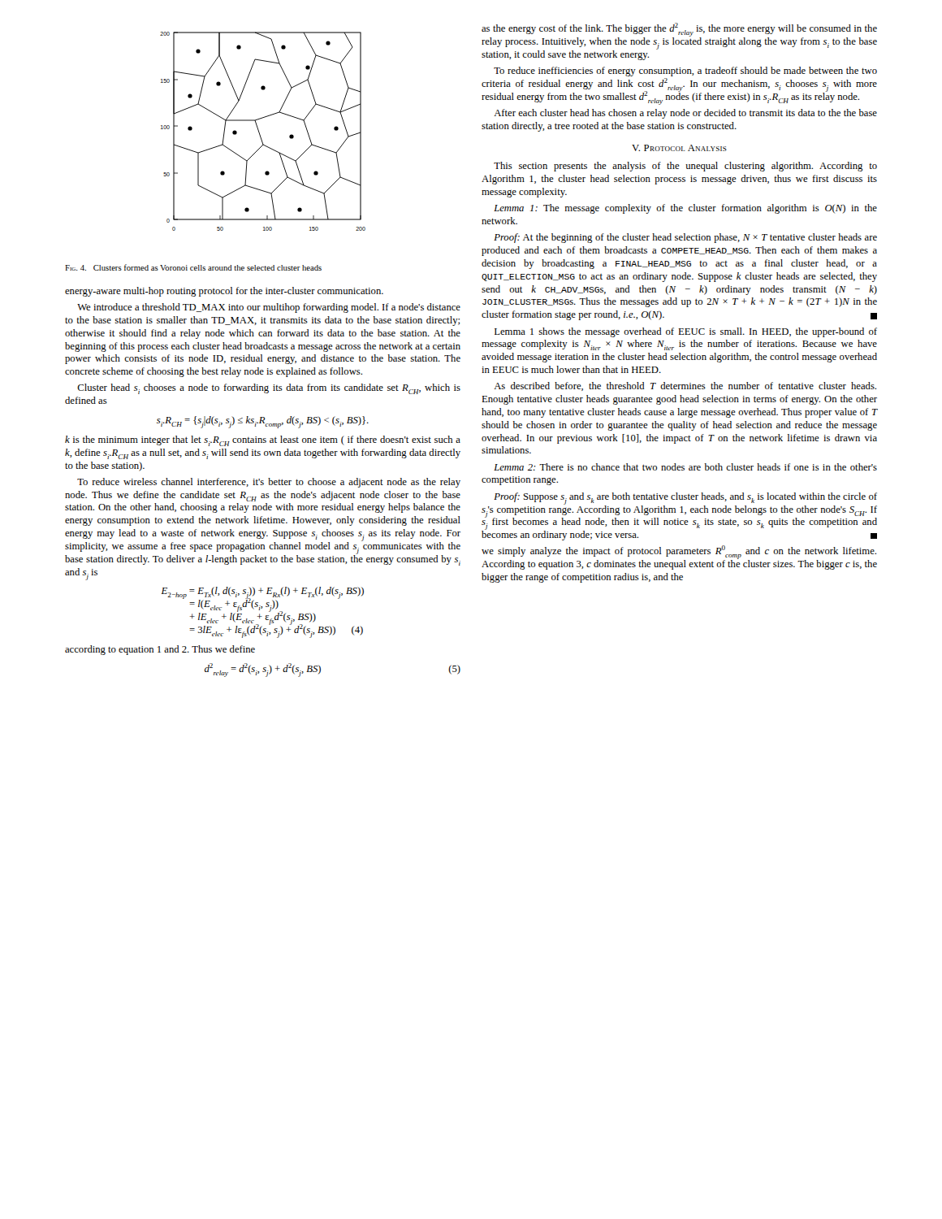200 150 100 50 0 0 50 100 150 200
Fig. 4. Clusters formed as Voronoi cells around the selected cluster heads
energy-aware multi-hop routing protocol for the inter-cluster communication.
We introduce a threshold TD_MAX into our multihop forwarding model. If a node's distance to the base station is smaller than TD_MAX, it transmits its data to the base station directly; otherwise it should find a relay node which can forward its data to the base station. At the beginning of this process each cluster head broadcasts a message across the network at a certain power which consists of its node ID, residual energy, and distance to the base station. The concrete scheme of choosing the best relay node is explained as follows.
Cluster head si chooses a node to forwarding its data from its candidate set RCH, which is defined as
si.RCH = {sj|d(si, sj) ≤ ksi.Rcomp, d(sj, BS) < (si, BS)}.
k is the minimum integer that let si.RCH contains at least one item ( if there doesn't exist such a k, define si.RCH as a null set, and si will send its own data together with forwarding data directly to the base station).
To reduce wireless channel interference, it's better to choose a adjacent node as the relay node. Thus we define the candidate set RCH as the node's adjacent node closer to the base station. On the other hand, choosing a relay node with more residual energy helps balance the energy consumption to extend the network lifetime. However, only considering the residual energy may lead to a waste of network energy. Suppose si chooses sj as its relay node. For simplicity, we assume a free space propagation channel model and sj communicates with the base station directly. To deliver a l-length packet to the base station, the energy consumed by si and sj is
E2−hop =
ETx(l, d(si, sj)) + ERx(l) + ETx(l, d(sj, BS))
=
l(Eelec + εfsd2(si, sj))
+
lEelec + l(Eelec + εfsd2(sj, BS))
=
3lEelec + lεfs(d2(si, sj) + d2(sj, BS)) (4)
according to equation 1 and 2. Thus we define
d2relay = d2(si, sj) + d2(sj, BS) (5)
as the energy cost of the link. The bigger the d2relay is, the more energy will be consumed in the relay process. Intuitively, when the node sj is located straight along the way from si to the base station, it could save the network energy.
To reduce inefficiencies of energy consumption, a tradeoff should be made between the two criteria of residual energy and link cost d2relay. In our mechanism, si chooses sj with more residual energy from the two smallest d2relay nodes (if there exist) in si.RCH as its relay node.
After each cluster head has chosen a relay node or decided to transmit its data to the the base station directly, a tree rooted at the base station is constructed.
V. Protocol Analysis
This section presents the analysis of the unequal clustering algorithm. According to Algorithm 1, the cluster head selection process is message driven, thus we first discuss its message complexity.
Lemma 1: The message complexity of the cluster formation algorithm is O(N) in the network.
Proof: At the beginning of the cluster head selection phase, N × T tentative cluster heads are produced and each of them broadcasts a COMPETE_HEAD_MSG. Then each of them makes a decision by broadcasting a FINAL_HEAD_MSG to act as a final cluster head, or a QUIT_ELECTION_MSG to act as an ordinary node. Suppose k cluster heads are selected, they send out k CH_ADV_MSGs, and then (N − k) ordinary nodes transmit (N − k) JOIN_CLUSTER_MSGs. Thus the messages add up to 2N × T + k + N − k = (2T + 1)N in the cluster formation stage per round, i.e., O(N).
Lemma 1 shows the message overhead of EEUC is small. In HEED, the upper-bound of message complexity is Niter × N where Niter is the number of iterations. Because we have avoided message iteration in the cluster head selection algorithm, the control message overhead in EEUC is much lower than that in HEED.
As described before, the threshold T determines the number of tentative cluster heads. Enough tentative cluster heads guarantee good head selection in terms of energy. On the other hand, too many tentative cluster heads cause a large message overhead. Thus proper value of T should be chosen in order to guarantee the quality of head selection and reduce the message overhead. In our previous work [10], the impact of T on the network lifetime is drawn via simulations.
Lemma 2: There is no chance that two nodes are both cluster heads if one is in the other's competition range.
Proof: Suppose sj and sk are both tentative cluster heads, and sk is located within the circle of sj's competition range. According to Algorithm 1, each node belongs to the other node's SCH. If sj first becomes a head node, then it will notice sk its state, so sk quits the competition and becomes an ordinary node; vice versa.
we simply analyze the impact of protocol parameters R0comp and c on the network lifetime. According to equation 3, c dominates the unequal extent of the cluster sizes. The bigger c is, the bigger the range of competition radius is, and the